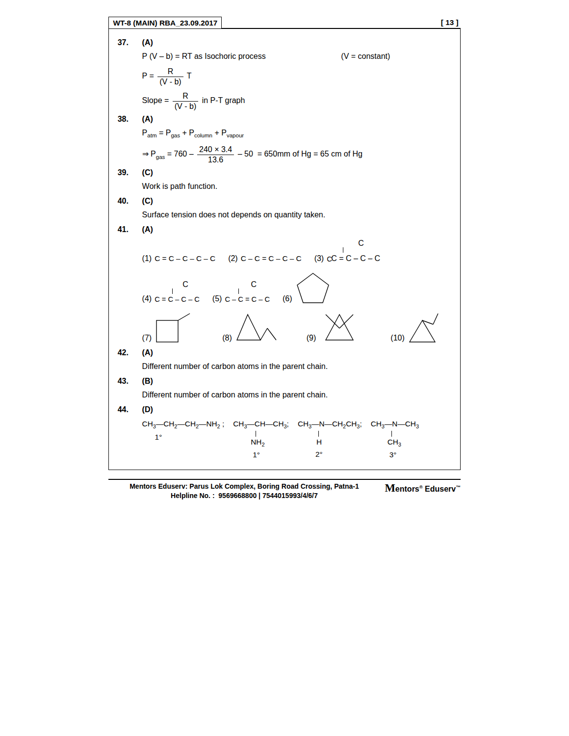WT-8 (MAIN) RBA_23.09.2017
[ 13 ]
37.
(A)
P (V – b) = RT as Isochoric process (V = constant)
P = R(V - b) T
Slope = R(V - b) in P-T graph
38.
(A)
Patm = Pgas + Pcolumn + Pvapour
⇒ Pgas = 760 – 240 × 3.413.6 – 50 = 650mm of Hg = 65 cm of Hg
39.
(C)
Work is path function.
40.
(C)
Surface tension does not depends on quantity taken.
41.
(A)
(1) C = C – C – C – C
(2) C – C = C – C – C
(3) C C C = C – C – C
(4) C C = C – C – C
(5) C C – C = C – C
(6)
(7)
(8)
(9)
(10)
42.
(A)
Different number of carbon atoms in the parent chain.
43.
(B)
Different number of carbon atoms in the parent chain.
44.
(D)
CH3—CH2—CH2—NH2 ;
1°
CH3—CH—CH3;
NH2
1°
CH3—N—CH2CH3;
H
2°
CH3—N—CH3
CH3
3°
Mentors Eduserv: Parus Lok Complex, Boring Road Crossing, Patna-1
Helpline No. : 9569668800 | 7544015993/4/6/7
Mentors® Eduserv™